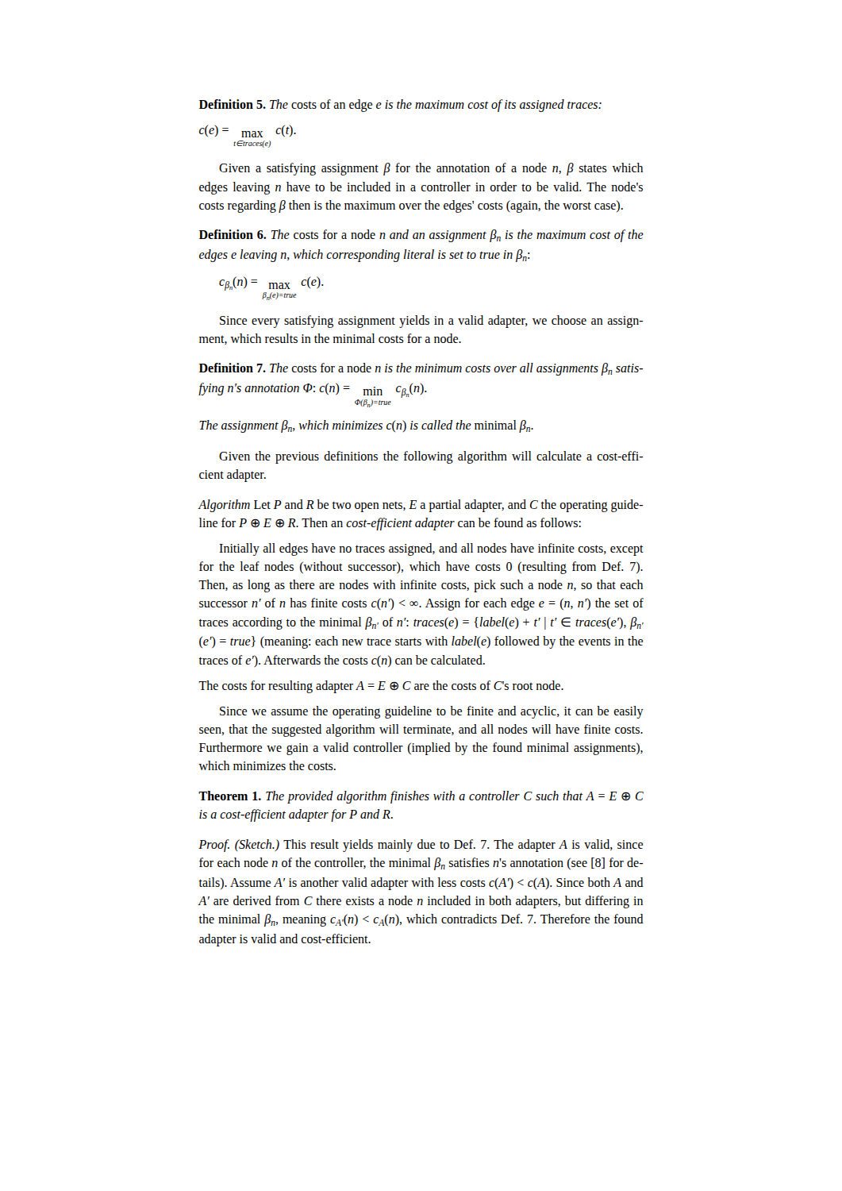Definition 5. The costs of an edge e is the maximum cost of its assigned traces:
c(e) = max t∈traces(e) c(t).
Given a satisfying assignment β for the annotation of a node n, β states which edges leaving n have to be included in a controller in order to be valid. The node's costs regarding β then is the maximum over the edges' costs (again, the worst case).
Definition 6. The costs for a node n and an assignment βn is the maximum cost of the edges e leaving n, which corresponding literal is set to true in βn:
cβn(n) = max βn(e)=true c(e).
Since every satisfying assignment yields in a valid adapter, we choose an assignment, which results in the minimal costs for a node.
Definition 7. The costs for a node n is the minimum costs over all assignments βn satisfying n's annotation Φ: c(n) = min Φ(βn)=true cβn(n).
The assignment βn, which minimizes c(n) is called the minimal βn.
Given the previous definitions the following algorithm will calculate a cost-efficient adapter.
Algorithm Let P and R be two open nets, E a partial adapter, and C the operating guideline for P ⊕ E ⊕ R. Then an cost-efficient adapter can be found as follows:
Initially all edges have no traces assigned, and all nodes have infinite costs, except for the leaf nodes (without successor), which have costs 0 (resulting from Def. 7). Then, as long as there are nodes with infinite costs, pick such a node n, so that each successor n′ of n has finite costs c(n′) < ∞. Assign for each edge e = (n, n′) the set of traces according to the minimal βn′ of n′: traces(e) = {label(e) + t′ | t′ ∈ traces(e′), βn′(e′) = true} (meaning: each new trace starts with label(e) followed by the events in the traces of e′). Afterwards the costs c(n) can be calculated.
The costs for resulting adapter A = E ⊕ C are the costs of C's root node.
Since we assume the operating guideline to be finite and acyclic, it can be easily seen, that the suggested algorithm will terminate, and all nodes will have finite costs. Furthermore we gain a valid controller (implied by the found minimal assignments), which minimizes the costs.
Theorem 1. The provided algorithm finishes with a controller C such that A = E ⊕ C is a cost-efficient adapter for P and R.
Proof. (Sketch.) This result yields mainly due to Def. 7. The adapter A is valid, since for each node n of the controller, the minimal βn satisfies n's annotation (see [8] for details). Assume A′ is another valid adapter with less costs c(A′) < c(A). Since both A and A′ are derived from C there exists a node n included in both adapters, but differing in the minimal βn, meaning cA′(n) < cA(n), which contradicts Def. 7. Therefore the found adapter is valid and cost-efficient.